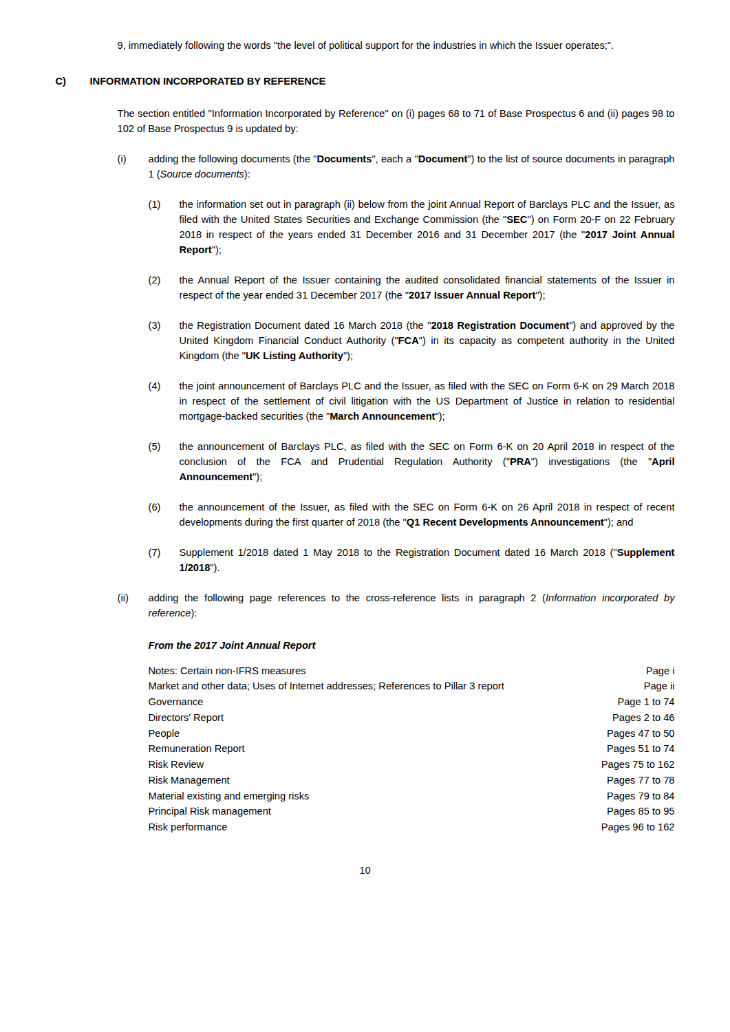9, immediately following the words "the level of political support for the industries in which the Issuer operates;".
C)
INFORMATION INCORPORATED BY REFERENCE
The section entitled "Information Incorporated by Reference" on (i) pages 68 to 71 of Base Prospectus 6 and (ii) pages 98 to 102 of Base Prospectus 9 is updated by:
(i)
adding the following documents (the "Documents", each a "Document") to the list of source documents in paragraph 1 (Source documents):
(1)
the information set out in paragraph (ii) below from the joint Annual Report of Barclays PLC and the Issuer, as filed with the United States Securities and Exchange Commission (the "SEC") on Form 20-F on 22 February 2018 in respect of the years ended 31 December 2016 and 31 December 2017 (the "2017 Joint Annual Report");
(2)
the Annual Report of the Issuer containing the audited consolidated financial statements of the Issuer in respect of the year ended 31 December 2017 (the "2017 Issuer Annual Report");
(3)
the Registration Document dated 16 March 2018 (the "2018 Registration Document") and approved by the United Kingdom Financial Conduct Authority ("FCA") in its capacity as competent authority in the United Kingdom (the "UK Listing Authority");
(4)
the joint announcement of Barclays PLC and the Issuer, as filed with the SEC on Form 6-K on 29 March 2018 in respect of the settlement of civil litigation with the US Department of Justice in relation to residential mortgage-backed securities (the "March Announcement");
(5)
the announcement of Barclays PLC, as filed with the SEC on Form 6-K on 20 April 2018 in respect of the conclusion of the FCA and Prudential Regulation Authority ("PRA") investigations (the "April Announcement");
(6)
the announcement of the Issuer, as filed with the SEC on Form 6-K on 26 April 2018 in respect of recent developments during the first quarter of 2018 (the "Q1 Recent Developments Announcement"); and
(7)
Supplement 1/2018 dated 1 May 2018 to the Registration Document dated 16 March 2018 ("Supplement 1/2018").
(ii)
adding the following page references to the cross-reference lists in paragraph 2 (Information incorporated by reference):
From the 2017 Joint Annual Report
| Notes: Certain non-IFRS measures | Page i |
| Market and other data; Uses of Internet addresses; References to Pillar 3 report | Page ii |
| Governance | Page 1 to 74 |
| Directors' Report | Pages 2 to 46 |
| People | Pages 47 to 50 |
| Remuneration Report | Pages 51 to 74 |
| Risk Review | Pages 75 to 162 |
| Risk Management | Pages 77 to 78 |
| Material existing and emerging risks | Pages 79 to 84 |
| Principal Risk management | Pages 85 to 95 |
| Risk performance | Pages 96 to 162 |
10